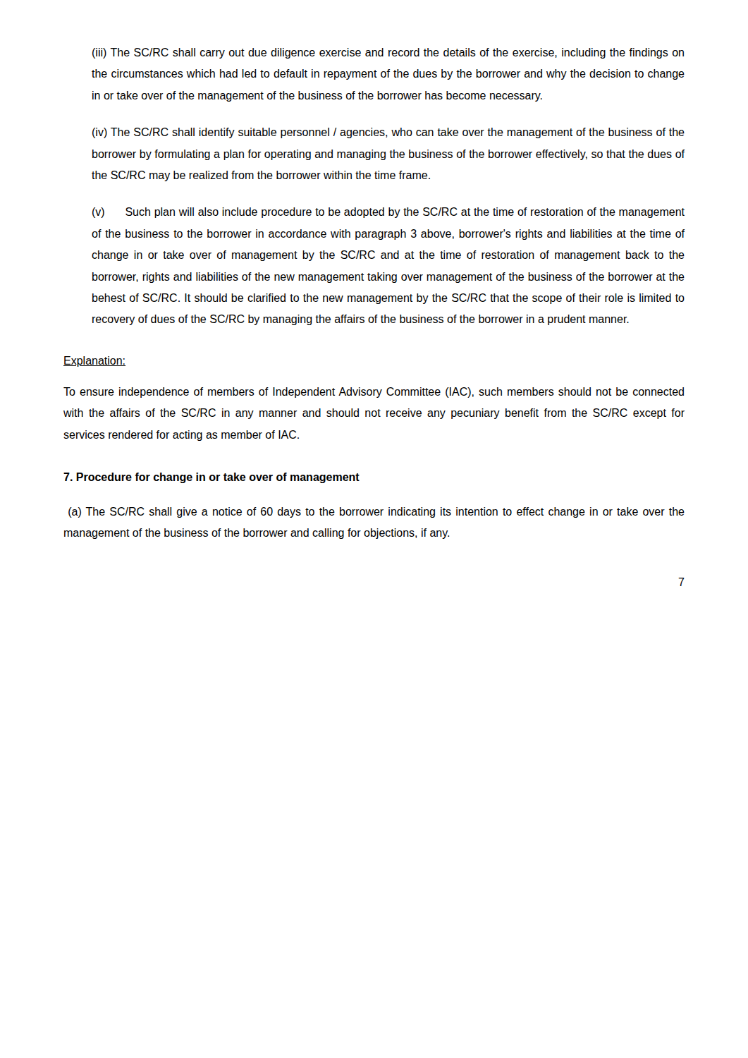(iii) The SC/RC shall carry out due diligence exercise and record the details of the exercise, including the findings on the circumstances which had led to default in repayment of the dues by the borrower and why the decision to change in or take over of the management of the business of the borrower has become necessary.
(iv) The SC/RC shall identify suitable personnel / agencies, who can take over the management of the business of the borrower by formulating a plan for operating and managing the business of the borrower effectively, so that the dues of the SC/RC may be realized from the borrower within the time frame.
(v) Such plan will also include procedure to be adopted by the SC/RC at the time of restoration of the management of the business to the borrower in accordance with paragraph 3 above, borrower's rights and liabilities at the time of change in or take over of management by the SC/RC and at the time of restoration of management back to the borrower, rights and liabilities of the new management taking over management of the business of the borrower at the behest of SC/RC. It should be clarified to the new management by the SC/RC that the scope of their role is limited to recovery of dues of the SC/RC by managing the affairs of the business of the borrower in a prudent manner.
Explanation:
To ensure independence of members of Independent Advisory Committee (IAC), such members should not be connected with the affairs of the SC/RC in any manner and should not receive any pecuniary benefit from the SC/RC except for services rendered for acting as member of IAC.
7. Procedure for change in or take over of management
(a) The SC/RC shall give a notice of 60 days to the borrower indicating its intention to effect change in or take over the management of the business of the borrower and calling for objections, if any.
7